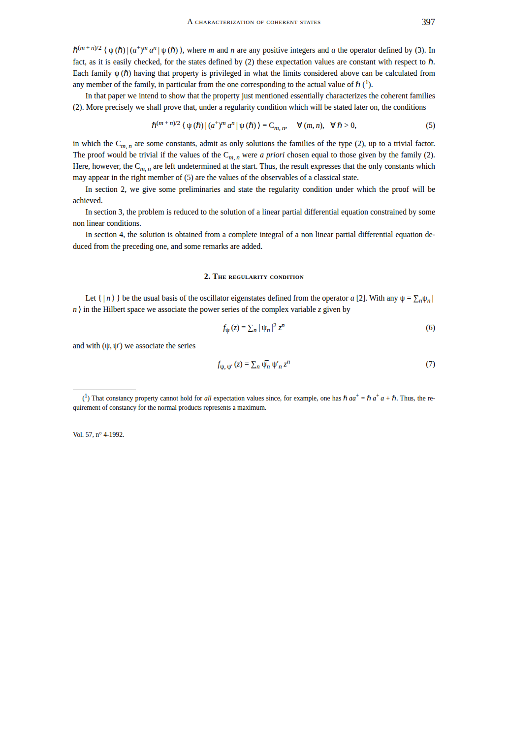A characterization of coherent states 397
ℏ(m + n)/2 ⟨ ψ (ℏ) | (a+)m an | ψ (ℏ) ⟩, where m and n are any positive integers and a the operator defined by (3). In fact, as it is easily checked, for the states defined by (2) these expectation values are constant with respect to ℏ. Each family ψ (ℏ) having that property is privileged in what the limits considered above can be calculated from any member of the family, in particular from the one corresponding to the actual value of ℏ (1).
In that paper we intend to show that the property just mentioned essentially characterizes the coherent families (2). More precisely we shall prove that, under a regularity condition which will be stated later on, the conditions
ℏ(m + n)/2 ⟨ ψ (ℏ) | (a+)m an | ψ (ℏ) ⟩ = Cm, n, ∀ (m, n), ∀ ℏ > 0, (5)
in which the Cm, n are some constants, admit as only solutions the families of the type (2), up to a trivial factor. The proof would be trivial if the values of the Cm, n were a priori chosen equal to those given by the family (2). Here, however, the Cm, n are left undetermined at the start. Thus, the result expresses that the only constants which may appear in the right member of (5) are the values of the observables of a classical state.
In section 2, we give some preliminaries and state the regularity condition under which the proof will be achieved.
In section 3, the problem is reduced to the solution of a linear partial differential equation constrained by some non linear conditions.
In section 4, the solution is obtained from a complete integral of a non linear partial differential equation deduced from the preceding one, and some remarks are added.
2. The regularity condition
Let { | n ⟩ } be the usual basis of the oscillator eigenstates defined from the operator a [2]. With any ψ = ∑nψn | n ⟩ in the Hilbert space we associate the power series of the complex variable z given by
fψ (z) = ∑n | ψn |2 zn (6)
and with (ψ, ψ′) we associate the series
fψ, ψ′ (z) = ∑n ψ̅n ψ′n zn (7)
(1) That constancy property cannot hold for all expectation values since, for example, one has ℏ aa+ = ℏ a+ a + ℏ. Thus, the requirement of constancy for the normal products represents a maximum.
Vol. 57, n° 4-1992.